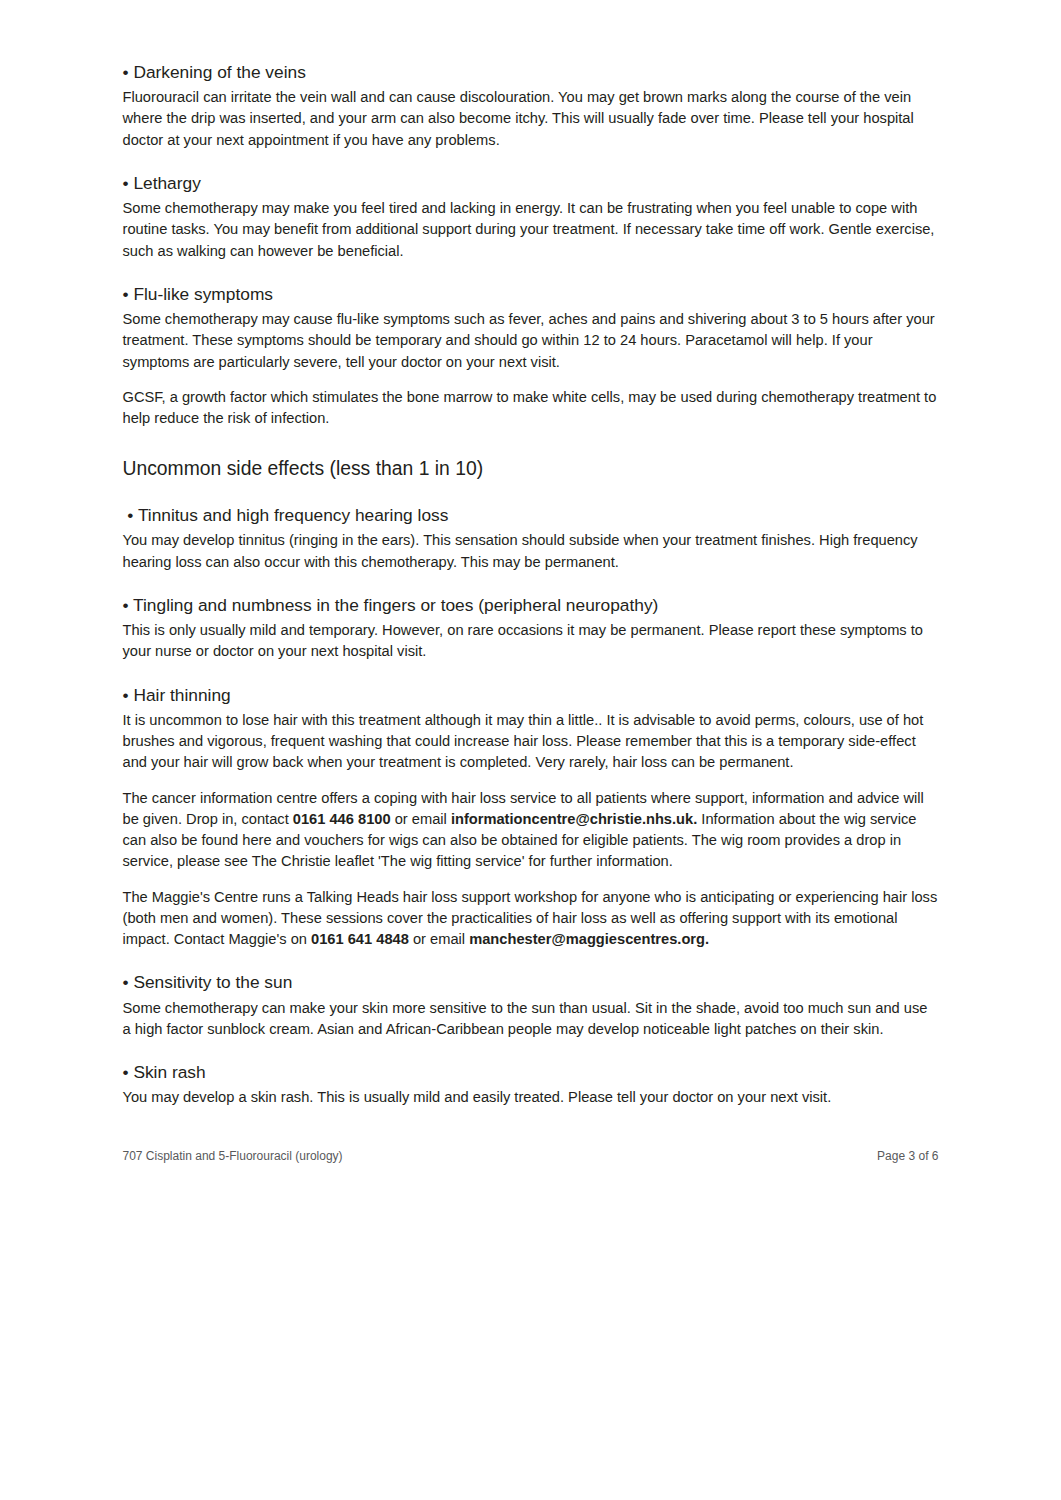• Darkening of the veins
Fluorouracil can irritate the vein wall and can cause discolouration. You may get brown marks along the course of the vein where the drip was inserted, and your arm can also become itchy. This will usually fade over time. Please tell your hospital doctor at your next appointment if you have any problems.
• Lethargy
Some chemotherapy may make you feel tired and lacking in energy. It can be frustrating when you feel unable to cope with routine tasks. You may benefit from additional support during your treatment. If necessary take time off work. Gentle exercise, such as walking can however be beneficial.
• Flu-like symptoms
Some chemotherapy may cause flu-like symptoms such as fever, aches and pains and shivering about 3 to 5 hours after your treatment. These symptoms should be temporary and should go within 12 to 24 hours. Paracetamol will help. If your symptoms are particularly severe, tell your doctor on your next visit.
GCSF, a growth factor which stimulates the bone marrow to make white cells, may be used during chemotherapy treatment to help reduce the risk of infection.
Uncommon side effects (less than 1 in 10)
• Tinnitus and high frequency hearing loss
You may develop tinnitus (ringing in the ears). This sensation should subside when your treatment finishes. High frequency hearing loss can also occur with this chemotherapy. This may be permanent.
• Tingling and numbness in the fingers or toes (peripheral neuropathy)
This is only usually mild and temporary. However, on rare occasions it may be permanent. Please report these symptoms to your nurse or doctor on your next hospital visit.
• Hair thinning
It is uncommon to lose hair with this treatment although it may thin a little.. It is advisable to avoid perms, colours, use of hot brushes and vigorous, frequent washing that could increase hair loss. Please remember that this is a temporary side-effect and your hair will grow back when your treatment is completed. Very rarely, hair loss can be permanent.
The cancer information centre offers a coping with hair loss service to all patients where support, information and advice will be given. Drop in, contact 0161 446 8100 or email informationcentre@christie.nhs.uk. Information about the wig service can also be found here and vouchers for wigs can also be obtained for eligible patients. The wig room provides a drop in service, please see The Christie leaflet 'The wig fitting service' for further information.
The Maggie's Centre runs a Talking Heads hair loss support workshop for anyone who is anticipating or experiencing hair loss (both men and women). These sessions cover the practicalities of hair loss as well as offering support with its emotional impact. Contact Maggie's on 0161 641 4848 or email manchester@maggiescentres.org.
• Sensitivity to the sun
Some chemotherapy can make your skin more sensitive to the sun than usual. Sit in the shade, avoid too much sun and use a high factor sunblock cream. Asian and African-Caribbean people may develop noticeable light patches on their skin.
• Skin rash
You may develop a skin rash. This is usually mild and easily treated. Please tell your doctor on your next visit.
707 Cisplatin and 5-Fluorouracil (urology) Page 3 of 6